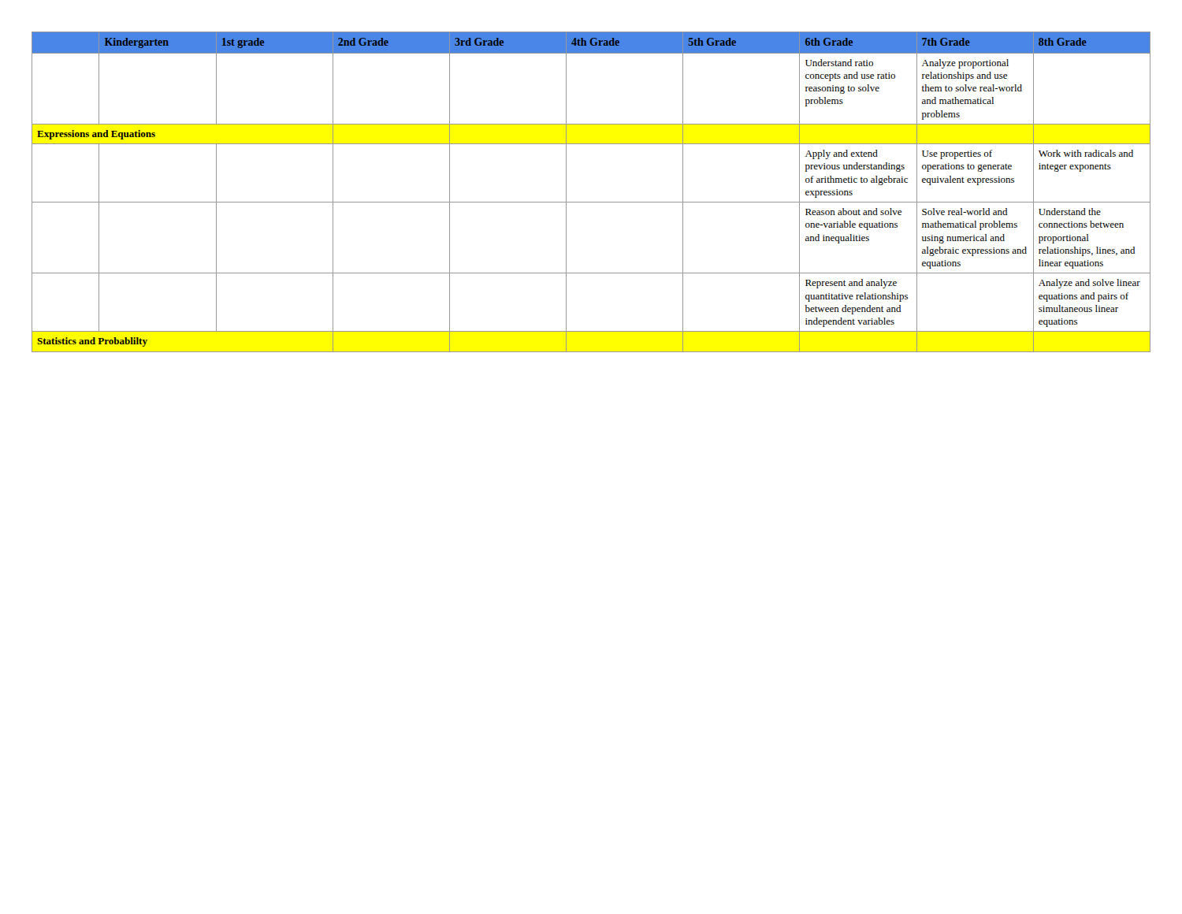| | Kindergarten | 1st grade | 2nd Grade | 3rd Grade | 4th Grade | 5th Grade | 6th Grade | 7th Grade | 8th Grade |
| --- | --- | --- | --- | --- | --- | --- | --- | --- | --- |
| | | | | | | | Understand ratio concepts and use ratio reasoning to solve problems | Analyze proportional relationships and use them to solve real-world and mathematical problems | |
| Expressions and Equations | | | | | | | |
| | | | | | | | Apply and extend previous understandings of arithmetic to algebraic expressions | Use properties of operations to generate equivalent expressions | Work with radicals and integer exponents |
| | | | | | | | Reason about and solve one-variable equations and inequalities | Solve real-world and mathematical problems using numerical and algebraic expressions and equations | Understand the connections between proportional relationships, lines, and linear equations |
| | | | | | | | Represent and analyze quantitative relationships between dependent and independent variables | | Analyze and solve linear equations and pairs of simultaneous linear equations |
| Statistics and Probablilty | | | | | | | |